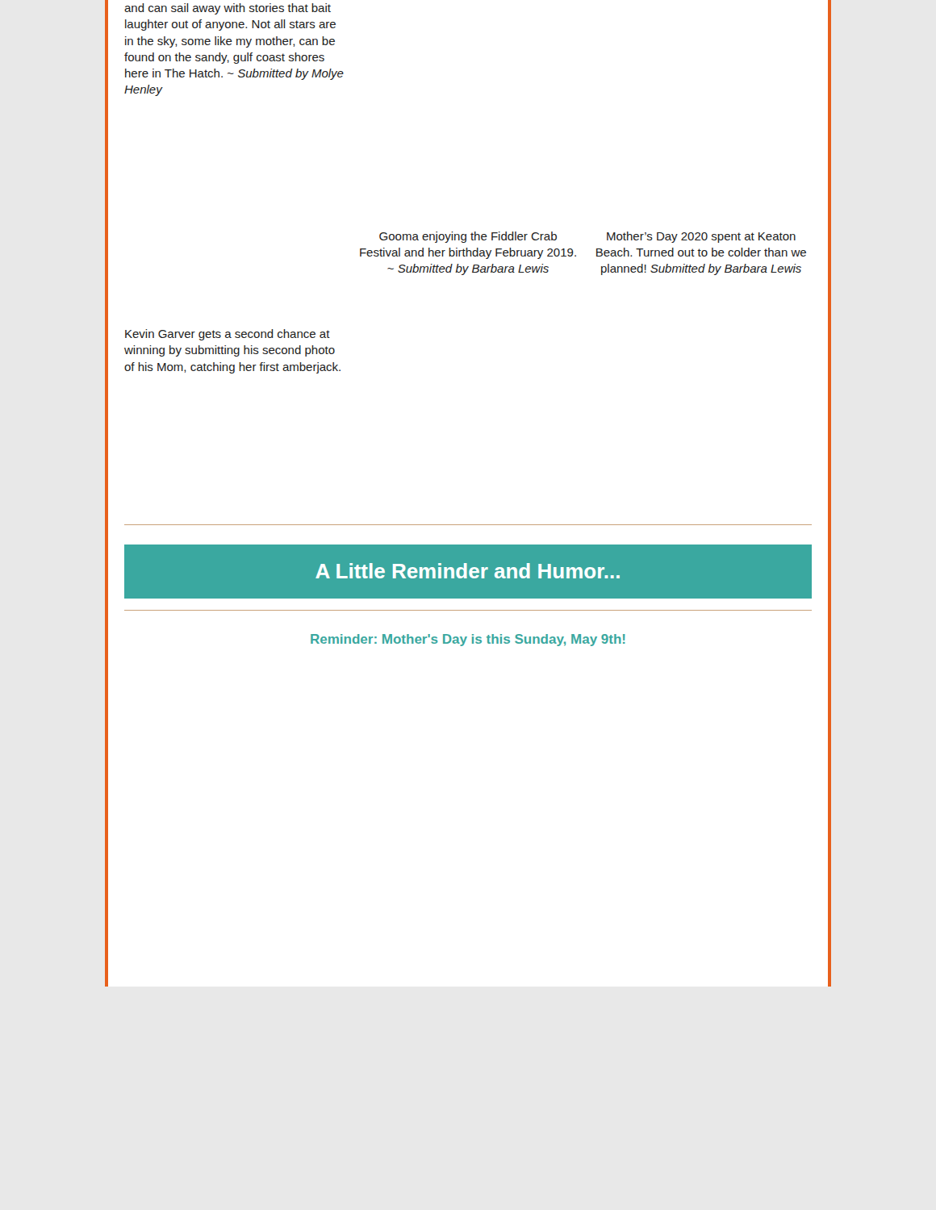and can sail away with stories that bait laughter out of anyone. Not all stars are in the sky, some like my mother, can be found on the sandy, gulf coast shores here in The Hatch. ~ Submitted by Molye Henley
Kevin Garver gets a second chance at winning by submitting his second photo of his Mom, catching her first amberjack.
Gooma enjoying the Fiddler Crab Festival and her birthday February 2019. ~ Submitted by Barbara Lewis
Mother’s Day 2020 spent at Keaton Beach. Turned out to be colder than we planned! Submitted by Barbara Lewis
A Little Reminder and Humor...
Reminder: Mother's Day is this Sunday, May 9th!